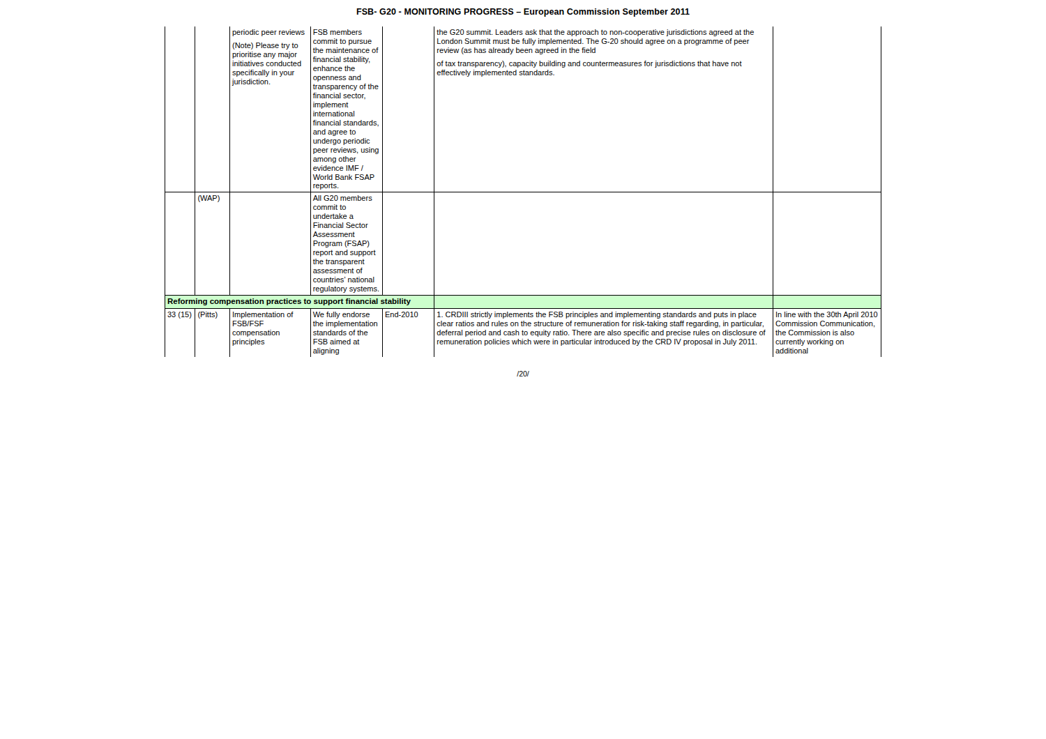FSB- G20 - MONITORING PROGRESS – European Commission September 2011
| | | periodic peer reviews (Note) Please try to prioritise any major initiatives conducted specifically in your jurisdiction. | FSB members commit to pursue the maintenance of financial stability, enhance the openness and transparency of the financial sector, implement international financial standards, and agree to undergo periodic peer reviews, using among other evidence IMF / World Bank FSAP reports. | | the G20 summit. Leaders ask that the approach to non-cooperative jurisdictions agreed at the London Summit must be fully implemented. The G-20 should agree on a programme of peer review (as has already been agreed in the field of tax transparency), capacity building and countermeasures for jurisdictions that have not effectively implemented standards. | |
| | (WAP) | | All G20 members commit to undertake a Financial Sector Assessment Program (FSAP) report and support the transparent assessment of countries’ national regulatory systems. | | | |
| Reforming compensation practices to support financial stability | | |
| 33 (15) | (Pitts) | Implementation of FSB/FSF compensation principles | We fully endorse the implementation standards of the FSB aimed at aligning | End-2010 | 1. CRDIII strictly implements the FSB principles and implementing standards and puts in place clear ratios and rules on the structure of remuneration for risk-taking staff regarding, in particular, deferral period and cash to equity ratio. There are also specific and precise rules on disclosure of remuneration policies which were in particular introduced by the CRD IV proposal in July 2011. | In line with the 30th April 2010 Commission Communication, the Commission is also currently working on additional |
/20/